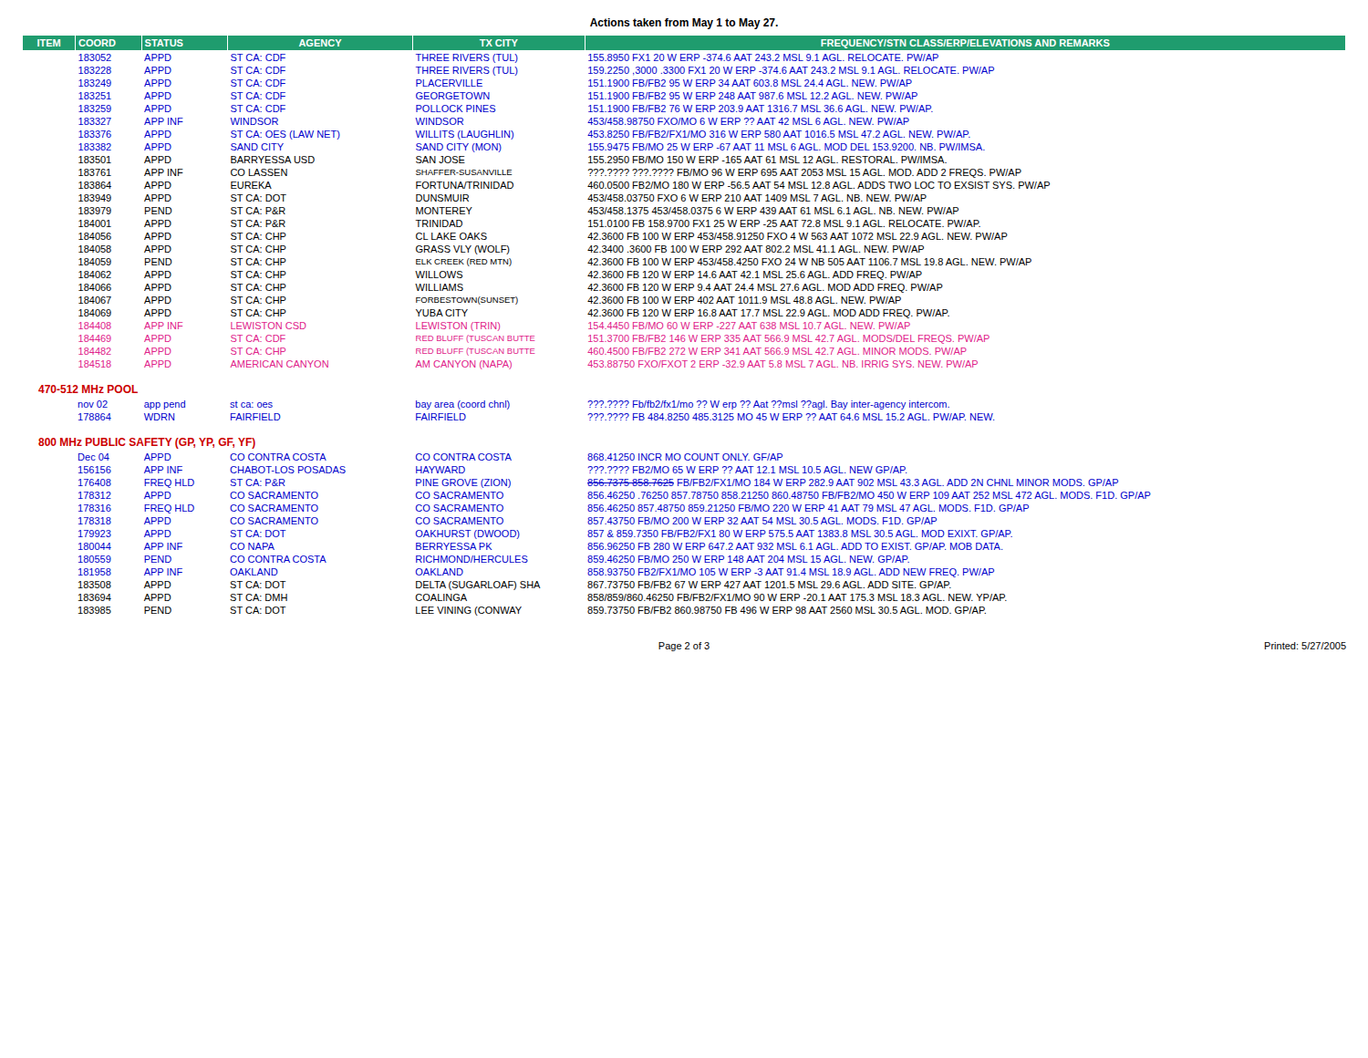Actions taken from May 1 to May 27.
| ITEM | COORD | STATUS | AGENCY | TX CITY | FREQUENCY/STN CLASS/ERP/ELEVATIONS AND REMARKS |
| --- | --- | --- | --- | --- | --- |
| | 183052 | APPD | ST CA: CDF | THREE RIVERS (TUL) | 155.8950 FX1 20 W ERP -374.6 AAT 243.2 MSL 9.1 AGL. RELOCATE. PW/AP |
| | 183228 | APPD | ST CA: CDF | THREE RIVERS (TUL) | 159.2250 ,3000 .3300 FX1 20 W ERP -374.6 AAT 243.2 MSL 9.1 AGL. RELOCATE. PW/AP |
| | 183249 | APPD | ST CA: CDF | PLACERVILLE | 151.1900 FB/FB2 95 W ERP 34 AAT 603.8 MSL 24.4 AGL. NEW. PW/AP |
| | 183251 | APPD | ST CA: CDF | GEORGETOWN | 151.1900 FB/FB2 95 W ERP 248 AAT 987.6 MSL 12.2 AGL. NEW. PW/AP |
| | 183259 | APPD | ST CA: CDF | POLLOCK PINES | 151.1900 FB/FB2 76 W ERP 203.9 AAT 1316.7 MSL 36.6 AGL. NEW. PW/AP. |
| | 183327 | APP INF | WINDSOR | WINDSOR | 453/458.98750 FXO/MO 6 W ERP ?? AAT 42 MSL 6 AGL. NEW. PW/AP |
| | 183376 | APPD | ST CA: OES (LAW NET) | WILLITS (LAUGHLIN) | 453.8250 FB/FB2/FX1/MO 316 W ERP 580 AAT 1016.5 MSL 47.2 AGL. NEW. PW/AP. |
| | 183382 | APPD | SAND CITY | SAND CITY (MON) | 155.9475 FB/MO 25 W ERP -67 AAT 11 MSL 6 AGL. MOD DEL 153.9200. NB. PW/IMSA. |
| | 183501 | APPD | BARRYESSA USD | SAN JOSE | 155.2950 FB/MO 150 W ERP -165 AAT 61 MSL 12 AGL. RESTORAL. PW/IMSA. |
| | 183761 | APP INF | CO LASSEN | SHAFFER-SUSANVILLE | ???.???? ???.???? FB/MO 96 W ERP 695 AAT 2053 MSL 15 AGL. MOD. ADD 2 FREQS. PW/AP |
| | 183864 | APPD | EUREKA | FORTUNA/TRINIDAD | 460.0500 FB2/MO 180 W ERP -56.5 AAT 54 MSL 12.8 AGL. ADDS TWO LOC TO EXSIST SYS. PW/AP |
| | 183949 | APPD | ST CA: DOT | DUNSMUIR | 453/458.03750 FXO 6 W ERP 210 AAT 1409 MSL 7 AGL. NB. NEW. PW/AP |
| | 183979 | PEND | ST CA: P&R | MONTEREY | 453/458.1375 453/458.0375 6 W ERP 439 AAT 61 MSL 6.1 AGL. NB. NEW. PW/AP |
| | 184001 | APPD | ST CA: P&R | TRINIDAD | 151.0100 FB 158.9700 FX1 25 W ERP -25 AAT 72.8 MSL 9.1 AGL. RELOCATE. PW/AP. |
| | 184056 | APPD | ST CA: CHP | CL LAKE OAKS | 42.3600 FB 100 W ERP 453/458.91250 FXO 4 W 563 AAT 1072 MSL 22.9 AGL. NEW. PW/AP |
| | 184058 | APPD | ST CA: CHP | GRASS VLY (WOLF) | 42.3400 .3600 FB 100 W ERP 292 AAT 802.2 MSL 41.1 AGL. NEW. PW/AP |
| | 184059 | PEND | ST CA: CHP | ELK CREEK (RED MTN) | 42.3600 FB 100 W ERP 453/458.4250 FXO 24 W NB 505 AAT 1106.7 MSL 19.8 AGL. NEW. PW/AP |
| | 184062 | APPD | ST CA: CHP | WILLOWS | 42.3600 FB 120 W ERP 14.6 AAT 42.1 MSL 25.6 AGL. ADD FREQ. PW/AP |
| | 184066 | APPD | ST CA: CHP | WILLIAMS | 42.3600 FB 120 W ERP 9.4 AAT 24.4 MSL 27.6 AGL. MOD ADD FREQ. PW/AP |
| | 184067 | APPD | ST CA: CHP | FORBESTOWN(SUNSET) | 42.3600 FB 100 W ERP 402 AAT 1011.9 MSL 48.8 AGL. NEW. PW/AP |
| | 184069 | APPD | ST CA: CHP | YUBA CITY | 42.3600 FB 120 W ERP 16.8 AAT 17.7 MSL 22.9 AGL. MOD ADD FREQ. PW/AP. |
| | 184408 | APP INF | LEWISTON CSD | LEWISTON (TRIN) | 154.4450 FB/MO 60 W ERP -227 AAT 638 MSL 10.7 AGL. NEW. PW/AP |
| | 184469 | APPD | ST CA: CDF | RED BLUFF (TUSCAN BUTTE | 151.3700 FB/FB2 146 W ERP 335 AAT 566.9 MSL 42.7 AGL. MODS/DEL FREQS. PW/AP |
| | 184482 | APPD | ST CA: CHP | RED BLUFF (TUSCAN BUTTE | 460.4500 FB/FB2 272 W ERP 341 AAT 566.9 MSL 42.7 AGL. MINOR MODS. PW/AP |
| | 184518 | APPD | AMERICAN CANYON | AM CANYON (NAPA) | 453.88750 FXO/FXOT 2 ERP -32.9 AAT 5.8 MSL 7 AGL. NB. IRRIG SYS. NEW. PW/AP |
470-512 MHz POOL
| | nov 02 | app pend | st ca: oes | bay area (coord chnl) | ???.???? Fb/fb2/fx1/mo ?? W erp ?? Aat ??msl ??agl. Bay inter-agency intercom. |
| | 178864 | WDRN | FAIRFIELD | FAIRFIELD | ???.???? FB 484.8250 485.3125 MO 45 W ERP ?? AAT 64.6 MSL 15.2 AGL. PW/AP. NEW. |
800 MHz PUBLIC SAFETY (GP, YP, GF, YF)
| | Dec 04 | APPD | CO CONTRA COSTA | CO CONTRA COSTA | 868.41250 INCR MO COUNT ONLY. GF/AP |
| | 156156 | APP INF | CHABOT-LOS POSADAS | HAYWARD | ???.???? FB2/MO 65 W ERP ?? AAT 12.1 MSL 10.5 AGL. NEW GP/AP. |
| | 176408 | FREQ HLD | ST CA: P&R | PINE GROVE (ZION) | 856.7375 858.7625 FB/FB2/FX1/MO 184 W ERP 282.9 AAT 902 MSL 43.3 AGL. ADD 2N CHNL MINOR MODS. GP/AP |
| | 178312 | APPD | CO SACRAMENTO | CO SACRAMENTO | 856.46250 .76250 857.78750 858.21250 860.48750 FB/FB2/MO 450 W ERP 109 AAT 252 MSL 472 AGL. MODS. F1D. GP/AP |
| | 178316 | FREQ HLD | CO SACRAMENTO | CO SACRAMENTO | 856.46250 857.48750 859.21250 FB/MO 220 W ERP 41 AAT 79 MSL 47 AGL. MODS. F1D. GP/AP |
| | 178318 | APPD | CO SACRAMENTO | CO SACRAMENTO | 857.43750 FB/MO 200 W ERP 32 AAT 54 MSL 30.5 AGL. MODS. F1D. GP/AP |
| | 179923 | APPD | ST CA: DOT | OAKHURST (DWOOD) | 857 & 859.7350 FB/FB2/FX1 80 W ERP 575.5 AAT 1383.8 MSL 30.5 AGL. MOD EXIXT. GP/AP. |
| | 180044 | APP INF | CO NAPA | BERRYESSA PK | 856.96250 FB 280 W ERP 647.2 AAT 932 MSL 6.1 AGL. ADD TO EXIST. GP/AP. MOB DATA. |
| | 180559 | PEND | CO CONTRA COSTA | RICHMOND/HERCULES | 859.46250 FB/MO 250 W ERP 148 AAT 204 MSL 15 AGL. NEW. GP/AP. |
| | 181958 | APP INF | OAKLAND | OAKLAND | 858.93750 FB2/FX1/MO 105 W ERP -3 AAT 91.4 MSL 18.9 AGL. ADD NEW FREQ. PW/AP |
| | 183508 | APPD | ST CA: DOT | DELTA (SUGARLOAF) SHA | 867.73750 FB/FB2 67 W ERP 427 AAT 1201.5 MSL 29.6 AGL. ADD SITE. GP/AP. |
| | 183694 | APPD | ST CA: DMH | COALINGA | 858/859/860.46250 FB/FB2/FX1/MO 90 W ERP -20.1 AAT 175.3 MSL 18.3 AGL. NEW. YP/AP. |
| | 183985 | PEND | ST CA: DOT | LEE VINING (CONWAY | 859.73750 FB/FB2 860.98750 FB 496 W ERP 98 AAT 2560 MSL 30.5 AGL. MOD. GP/AP. |
Page 2 of 3
Printed: 5/27/2005